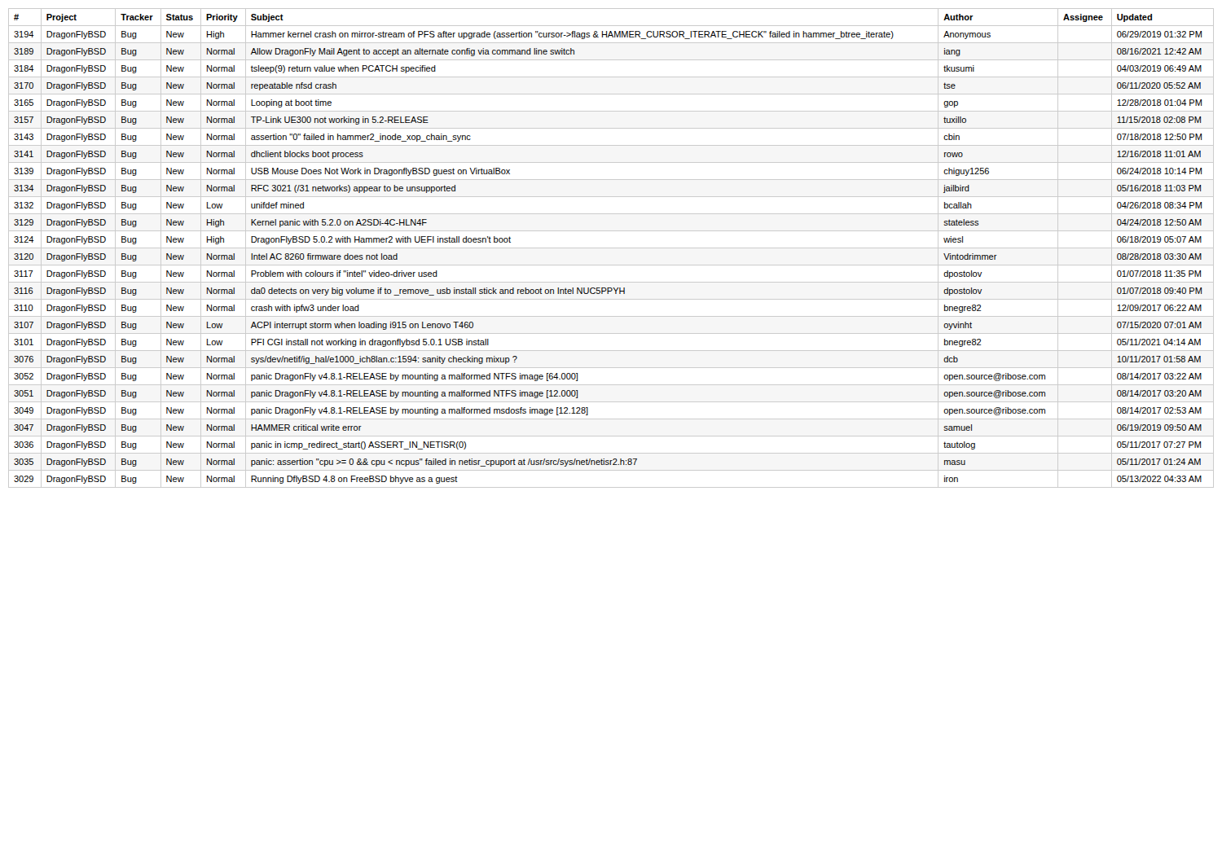| # | Project | Tracker | Status | Priority | Subject | Author | Assignee | Updated |
| --- | --- | --- | --- | --- | --- | --- | --- | --- |
| 3194 | DragonFlyBSD | Bug | New | High | Hammer kernel crash on mirror-stream of PFS after upgrade (assertion "cursor->flags & HAMMER_CURSOR_ITERATE_CHECK" failed in hammer_btree_iterate) | Anonymous | | 06/29/2019 01:32 PM |
| 3189 | DragonFlyBSD | Bug | New | Normal | Allow DragonFly Mail Agent to accept an alternate config via command line switch | iang | | 08/16/2021 12:42 AM |
| 3184 | DragonFlyBSD | Bug | New | Normal | tsleep(9) return value when PCATCH specified | tkusumi | | 04/03/2019 06:49 AM |
| 3170 | DragonFlyBSD | Bug | New | Normal | repeatable nfsd crash | tse | | 06/11/2020 05:52 AM |
| 3165 | DragonFlyBSD | Bug | New | Normal | Looping at boot time | gop | | 12/28/2018 01:04 PM |
| 3157 | DragonFlyBSD | Bug | New | Normal | TP-Link UE300 not working in 5.2-RELEASE | tuxillo | | 11/15/2018 02:08 PM |
| 3143 | DragonFlyBSD | Bug | New | Normal | assertion "0" failed in hammer2_inode_xop_chain_sync | cbin | | 07/18/2018 12:50 PM |
| 3141 | DragonFlyBSD | Bug | New | Normal | dhclient blocks boot process | rowo | | 12/16/2018 11:01 AM |
| 3139 | DragonFlyBSD | Bug | New | Normal | USB Mouse Does Not Work in DragonflyBSD guest on VirtualBox | chiguy1256 | | 06/24/2018 10:14 PM |
| 3134 | DragonFlyBSD | Bug | New | Normal | RFC 3021 (/31 networks) appear to be unsupported | jailbird | | 05/16/2018 11:03 PM |
| 3132 | DragonFlyBSD | Bug | New | Low | unifdef mined | bcallah | | 04/26/2018 08:34 PM |
| 3129 | DragonFlyBSD | Bug | New | High | Kernel panic with 5.2.0 on A2SDi-4C-HLN4F | stateless | | 04/24/2018 12:50 AM |
| 3124 | DragonFlyBSD | Bug | New | High | DragonFlyBSD 5.0.2 with Hammer2 with UEFI install doesn't boot | wiesl | | 06/18/2019 05:07 AM |
| 3120 | DragonFlyBSD | Bug | New | Normal | Intel AC 8260 firmware does not load | Vintodrimmer | | 08/28/2018 03:30 AM |
| 3117 | DragonFlyBSD | Bug | New | Normal | Problem with colours if "intel" video-driver used | dpostolov | | 01/07/2018 11:35 PM |
| 3116 | DragonFlyBSD | Bug | New | Normal | da0 detects on very big volume if to _remove_ usb install stick and reboot on Intel NUC5PPYH | dpostolov | | 01/07/2018 09:40 PM |
| 3110 | DragonFlyBSD | Bug | New | Normal | crash with ipfw3 under load | bnegre82 | | 12/09/2017 06:22 AM |
| 3107 | DragonFlyBSD | Bug | New | Low | ACPI interrupt storm when loading i915 on Lenovo T460 | oyvinht | | 07/15/2020 07:01 AM |
| 3101 | DragonFlyBSD | Bug | New | Low | PFI CGI install not working in dragonflybsd 5.0.1 USB install | bnegre82 | | 05/11/2021 04:14 AM |
| 3076 | DragonFlyBSD | Bug | New | Normal | sys/dev/netif/ig_hal/e1000_ich8lan.c:1594: sanity checking mixup ? | dcb | | 10/11/2017 01:58 AM |
| 3052 | DragonFlyBSD | Bug | New | Normal | panic DragonFly v4.8.1-RELEASE by mounting a malformed NTFS image [64.000] | open.source@ribose.com | | 08/14/2017 03:22 AM |
| 3051 | DragonFlyBSD | Bug | New | Normal | panic DragonFly v4.8.1-RELEASE by mounting a malformed NTFS image [12.000] | open.source@ribose.com | | 08/14/2017 03:20 AM |
| 3049 | DragonFlyBSD | Bug | New | Normal | panic DragonFly v4.8.1-RELEASE by mounting a malformed msdosfs image [12.128] | open.source@ribose.com | | 08/14/2017 02:53 AM |
| 3047 | DragonFlyBSD | Bug | New | Normal | HAMMER critical write error | samuel | | 06/19/2019 09:50 AM |
| 3036 | DragonFlyBSD | Bug | New | Normal | panic in icmp_redirect_start() ASSERT_IN_NETISR(0) | tautolog | | 05/11/2017 07:27 PM |
| 3035 | DragonFlyBSD | Bug | New | Normal | panic: assertion "cpu >= 0 && cpu < ncpus" failed in netisr_cpuport at /usr/src/sys/net/netisr2.h:87 | masu | | 05/11/2017 01:24 AM |
| 3029 | DragonFlyBSD | Bug | New | Normal | Running DflyBSD 4.8 on FreeBSD bhyve as a guest | iron | | 05/13/2022 04:33 AM |